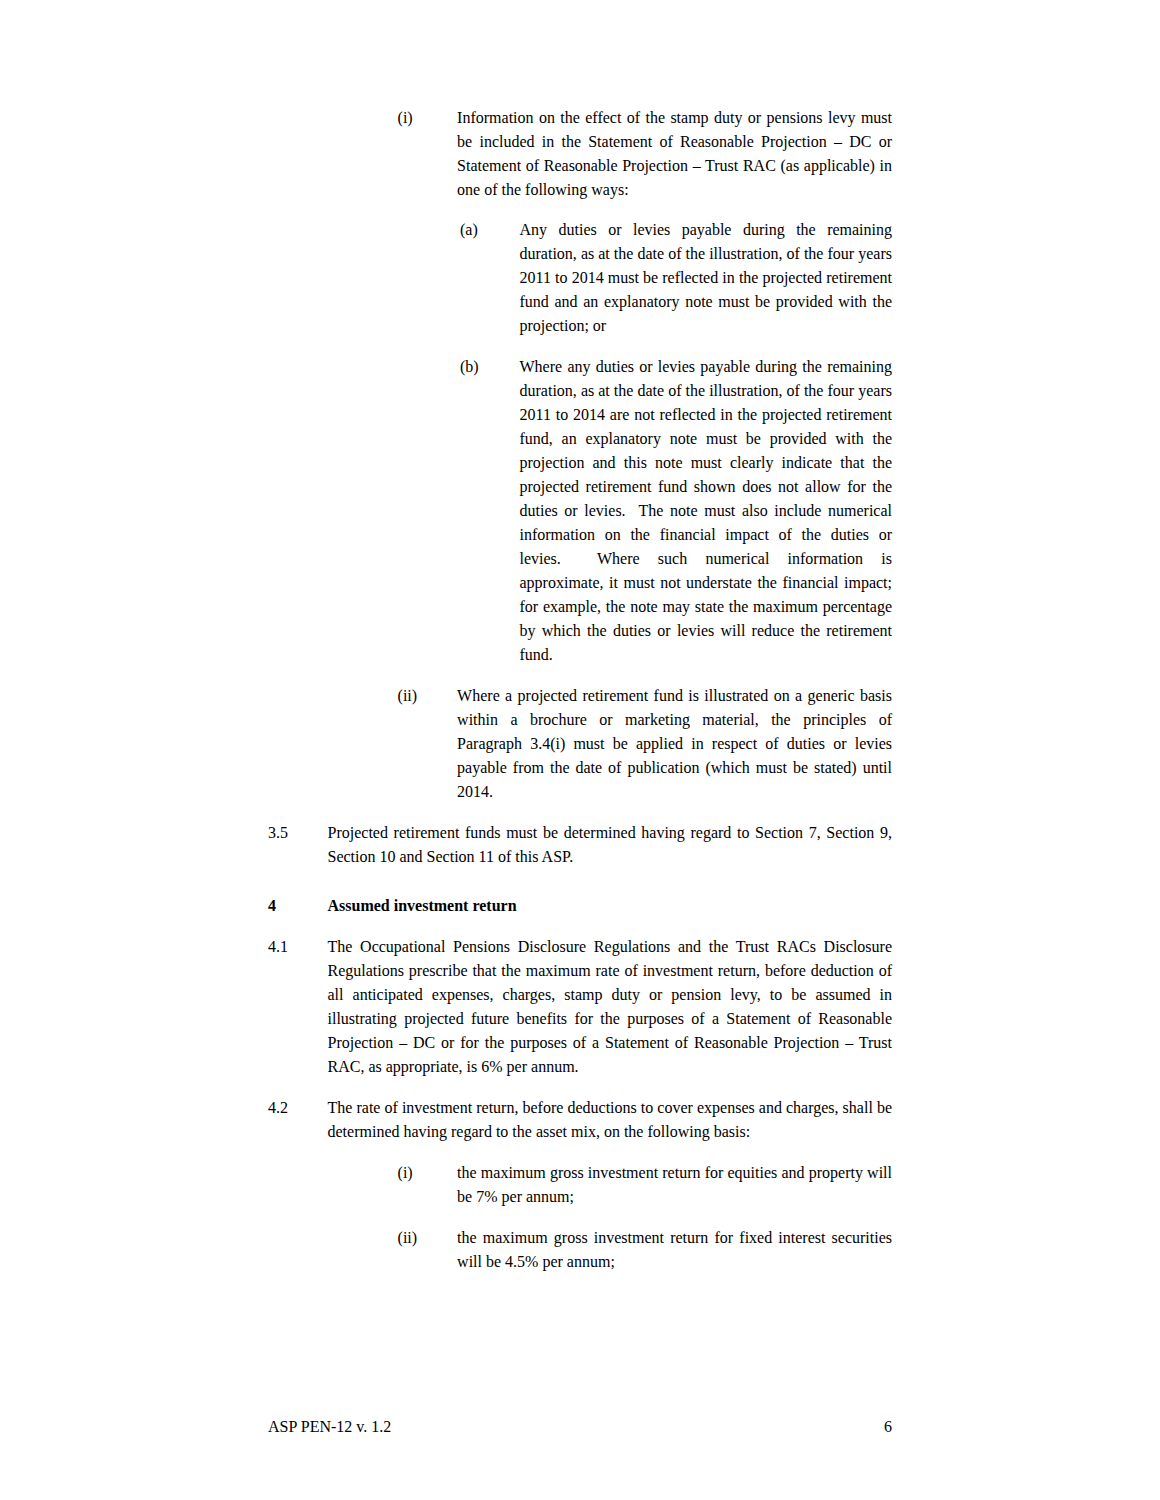(i)
Information on the effect of the stamp duty or pensions levy must be included in the Statement of Reasonable Projection – DC or Statement of Reasonable Projection – Trust RAC (as applicable) in one of the following ways:
(a)
Any duties or levies payable during the remaining duration, as at the date of the illustration, of the four years 2011 to 2014 must be reflected in the projected retirement fund and an explanatory note must be provided with the projection; or
(b)
Where any duties or levies payable during the remaining duration, as at the date of the illustration, of the four years 2011 to 2014 are not reflected in the projected retirement fund, an explanatory note must be provided with the projection and this note must clearly indicate that the projected retirement fund shown does not allow for the duties or levies. The note must also include numerical information on the financial impact of the duties or levies. Where such numerical information is approximate, it must not understate the financial impact; for example, the note may state the maximum percentage by which the duties or levies will reduce the retirement fund.
(ii)
Where a projected retirement fund is illustrated on a generic basis within a brochure or marketing material, the principles of Paragraph 3.4(i) must be applied in respect of duties or levies payable from the date of publication (which must be stated) until 2014.
3.5
Projected retirement funds must be determined having regard to Section 7, Section 9, Section 10 and Section 11 of this ASP.
4
Assumed investment return
4.1
The Occupational Pensions Disclosure Regulations and the Trust RACs Disclosure Regulations prescribe that the maximum rate of investment return, before deduction of all anticipated expenses, charges, stamp duty or pension levy, to be assumed in illustrating projected future benefits for the purposes of a Statement of Reasonable Projection – DC or for the purposes of a Statement of Reasonable Projection – Trust RAC, as appropriate, is 6% per annum.
4.2
The rate of investment return, before deductions to cover expenses and charges, shall be determined having regard to the asset mix, on the following basis:
(i)
the maximum gross investment return for equities and property will be 7% per annum;
(ii)
the maximum gross investment return for fixed interest securities will be 4.5% per annum;
ASP PEN-12 v. 1.2
6